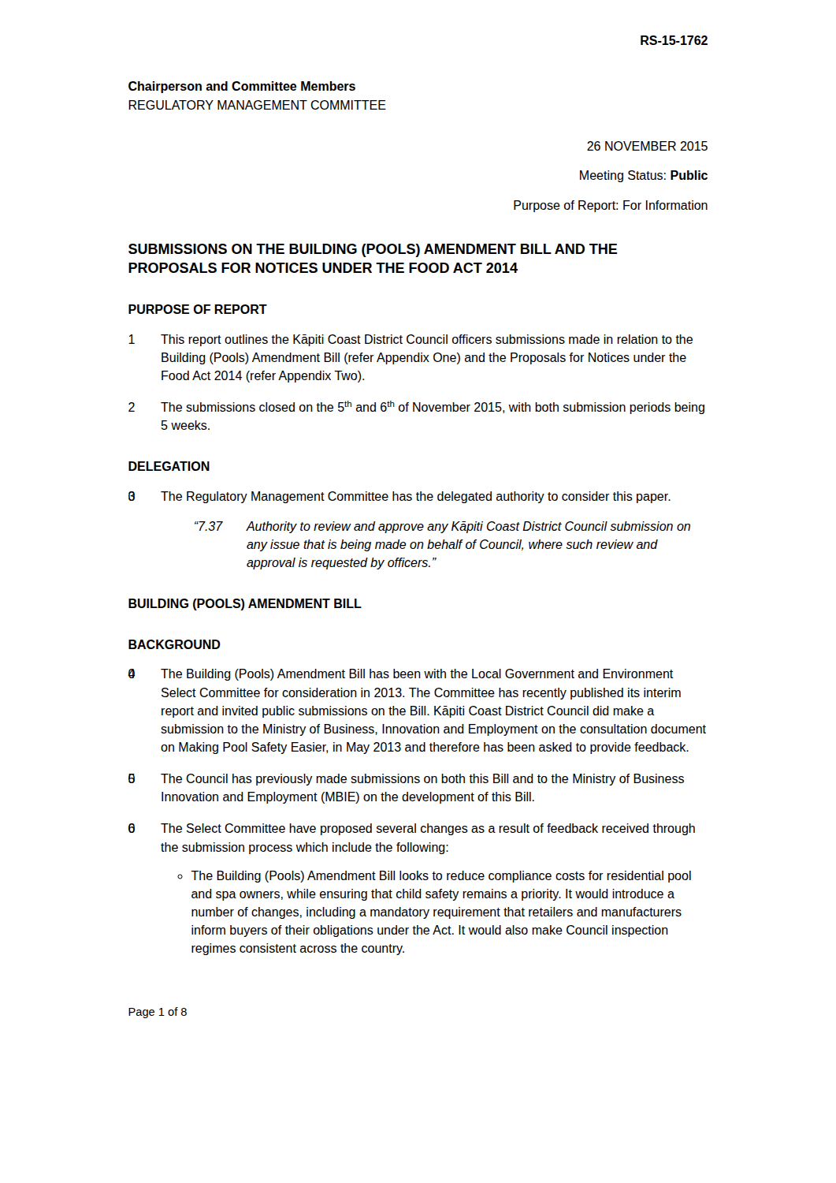RS-15-1762
Chairperson and Committee Members
REGULATORY MANAGEMENT COMMITTEE
26 NOVEMBER 2015
Meeting Status: Public
Purpose of Report: For Information
Submissions on the Building (Pools) Amendment Bill and the Proposals for Notices under the Food Act 2014
Purpose of Report
This report outlines the Kāpiti Coast District Council officers submissions made in relation to the Building (Pools) Amendment Bill (refer Appendix One) and the Proposals for Notices under the Food Act 2014 (refer Appendix Two).
The submissions closed on the 5th and 6th of November 2015, with both submission periods being 5 weeks.
Delegation
3 The Regulatory Management Committee has the delegated authority to consider this paper.
“7.37 Authority to review and approve any Kāpiti Coast District Council submission on any issue that is being made on behalf of Council, where such review and approval is requested by officers.”
Building (Pools) Amendment Bill
Background
4 The Building (Pools) Amendment Bill has been with the Local Government and Environment Select Committee for consideration in 2013. The Committee has recently published its interim report and invited public submissions on the Bill. Kāpiti Coast District Council did make a submission to the Ministry of Business, Innovation and Employment on the consultation document on Making Pool Safety Easier, in May 2013 and therefore has been asked to provide feedback.
5 The Council has previously made submissions on both this Bill and to the Ministry of Business Innovation and Employment (MBIE) on the development of this Bill.
6 The Select Committee have proposed several changes as a result of feedback received through the submission process which include the following:
The Building (Pools) Amendment Bill looks to reduce compliance costs for residential pool and spa owners, while ensuring that child safety remains a priority. It would introduce a number of changes, including a mandatory requirement that retailers and manufacturers inform buyers of their obligations under the Act. It would also make Council inspection regimes consistent across the country.
Page 1 of 8